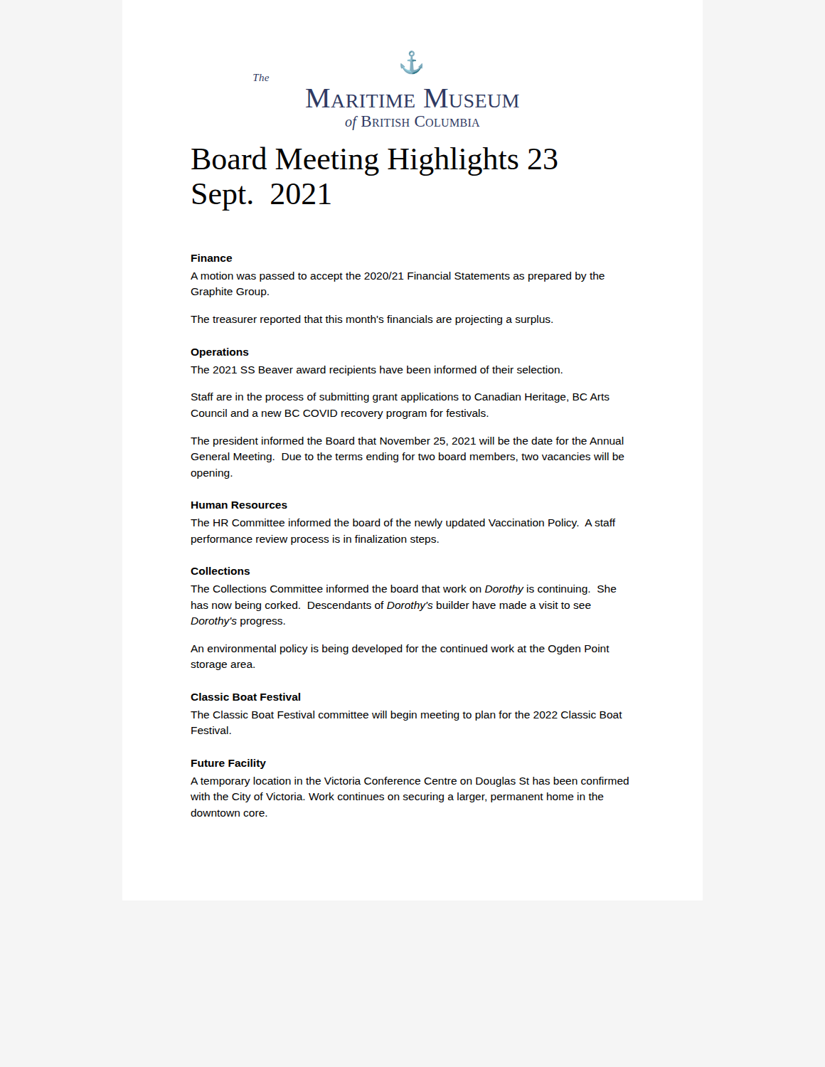⚓ The Maritime Museum of British Columbia
Board Meeting Highlights 23 Sept. 2021
Finance
A motion was passed to accept the 2020/21 Financial Statements as prepared by the Graphite Group.
The treasurer reported that this month's financials are projecting a surplus.
Operations
The 2021 SS Beaver award recipients have been informed of their selection.
Staff are in the process of submitting grant applications to Canadian Heritage, BC Arts Council and a new BC COVID recovery program for festivals.
The president informed the Board that November 25, 2021 will be the date for the Annual General Meeting. Due to the terms ending for two board members, two vacancies will be opening.
Human Resources
The HR Committee informed the board of the newly updated Vaccination Policy. A staff performance review process is in finalization steps.
Collections
The Collections Committee informed the board that work on Dorothy is continuing. She has now being corked. Descendants of Dorothy's builder have made a visit to see Dorothy's progress.
An environmental policy is being developed for the continued work at the Ogden Point storage area.
Classic Boat Festival
The Classic Boat Festival committee will begin meeting to plan for the 2022 Classic Boat Festival.
Future Facility
A temporary location in the Victoria Conference Centre on Douglas St has been confirmed with the City of Victoria. Work continues on securing a larger, permanent home in the downtown core.